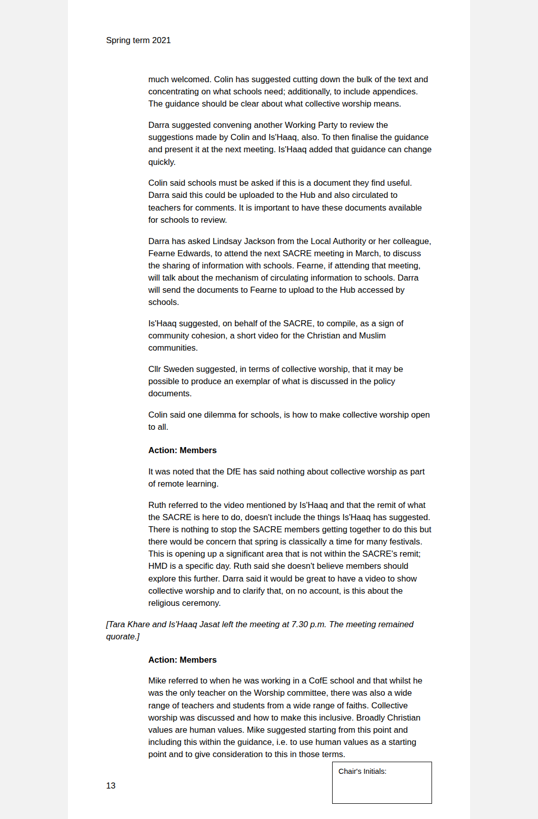Spring term 2021
much welcomed. Colin has suggested cutting down the bulk of the text and concentrating on what schools need; additionally, to include appendices. The guidance should be clear about what collective worship means.
Darra suggested convening another Working Party to review the suggestions made by Colin and Is'Haaq, also. To then finalise the guidance and present it at the next meeting. Is'Haaq added that guidance can change quickly.
Colin said schools must be asked if this is a document they find useful. Darra said this could be uploaded to the Hub and also circulated to teachers for comments. It is important to have these documents available for schools to review.
Darra has asked Lindsay Jackson from the Local Authority or her colleague, Fearne Edwards, to attend the next SACRE meeting in March, to discuss the sharing of information with schools. Fearne, if attending that meeting, will talk about the mechanism of circulating information to schools. Darra will send the documents to Fearne to upload to the Hub accessed by schools.
Is'Haaq suggested, on behalf of the SACRE, to compile, as a sign of community cohesion, a short video for the Christian and Muslim communities.
Cllr Sweden suggested, in terms of collective worship, that it may be possible to produce an exemplar of what is discussed in the policy documents.
Colin said one dilemma for schools, is how to make collective worship open to all.
Action: Members
It was noted that the DfE has said nothing about collective worship as part of remote learning.
Ruth referred to the video mentioned by Is'Haaq and that the remit of what the SACRE is here to do, doesn't include the things Is'Haaq has suggested. There is nothing to stop the SACRE members getting together to do this but there would be concern that spring is classically a time for many festivals. This is opening up a significant area that is not within the SACRE's remit; HMD is a specific day. Ruth said she doesn't believe members should explore this further. Darra said it would be great to have a video to show collective worship and to clarify that, on no account, is this about the religious ceremony.
[Tara Khare and Is'Haaq Jasat left the meeting at 7.30 p.m. The meeting remained quorate.]
Action: Members
Mike referred to when he was working in a CofE school and that whilst he was the only teacher on the Worship committee, there was also a wide range of teachers and students from a wide range of faiths. Collective worship was discussed and how to make this inclusive. Broadly Christian values are human values. Mike suggested starting from this point and including this within the guidance, i.e. to use human values as a starting point and to give consideration to this in those terms.
13
Chair's Initials: